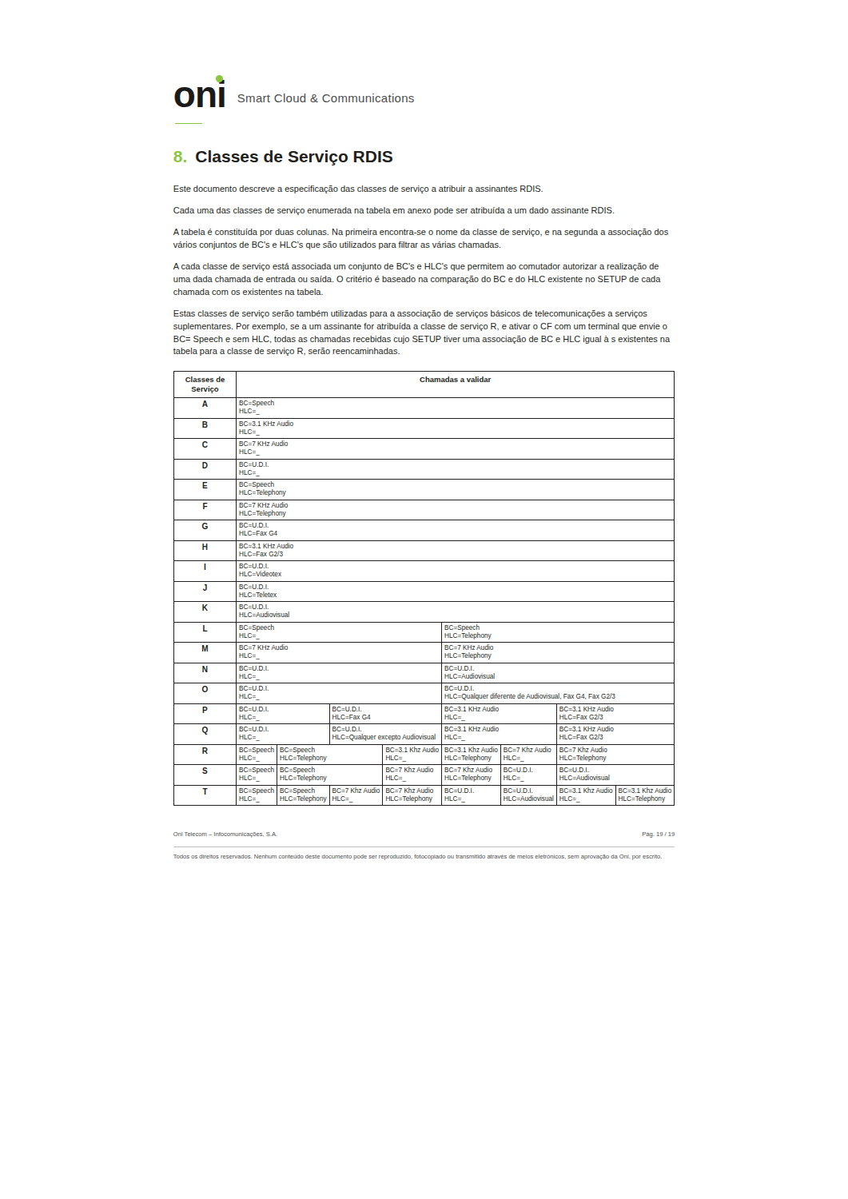oni
Smart Cloud & Communications
8. Classes de Serviço RDIS
Este documento descreve a especificação das classes de serviço a atribuir a assinantes RDIS.
Cada uma das classes de serviço enumerada na tabela em anexo pode ser atribuída a um dado assinante RDIS.
A tabela é constituída por duas colunas. Na primeira encontra-se o nome da classe de serviço, e na segunda a associação dos vários conjuntos de BC's e HLC's que são utilizados para filtrar as várias chamadas.
A cada classe de serviço está associada um conjunto de BC's e HLC's que permitem ao comutador autorizar a realização de uma dada chamada de entrada ou saída. O critério é baseado na comparação do BC e do HLC existente no SETUP de cada chamada com os existentes na tabela.
Estas classes de serviço serão também utilizadas para a associação de serviços básicos de telecomunicações a serviços suplementares. Por exemplo, se a um assinante for atribuída a classe de serviço R, e ativar o CF com um terminal que envie o BC= Speech e sem HLC, todas as chamadas recebidas cujo SETUP tiver uma associação de BC e HLC igual à s existentes na tabela para a classe de serviço R, serão reencaminhadas.
| Classes de Serviço | Chamadas a validar |
| --- | --- |
| A | BC=Speech HLC=_ |
| B | BC=3.1 KHz Audio HLC=_ |
| C | BC=7 KHz Audio HLC=_ |
| D | BC=U.D.I. HLC=_ |
| E | BC=Speech HLC=Telephony |
| F | BC=7 KHz Audio HLC=Telephony |
| G | BC=U.D.I. HLC=Fax G4 |
| H | BC=3.1 KHz Audio HLC=Fax G2/3 |
| I | BC=U.D.I. HLC=Videotex |
| J | BC=U.D.I. HLC=Teletex |
| K | BC=U.D.I. HLC=Audiovisual |
| L | BC=Speech HLC=_ | BC=Speech HLC=Telephony |
| M | BC=7 KHz Audio HLC=_ | BC=7 KHz Audio HLC=Telephony |
| N | BC=U.D.I. HLC=_ | BC=U.D.I. HLC=Audiovisual |
| O | BC=U.D.I. HLC=_ | BC=U.D.I. HLC=Qualquer diferente de Audiovisual, Fax G4, Fax G2/3 |
| P | BC=U.D.I. HLC=_ | BC=U.D.I. HLC=Fax G4 | BC=3.1 KHz Audio HLC=_ | BC=3.1 KHz Audio HLC=Fax G2/3 |
| Q | BC=U.D.I. HLC=_ | BC=U.D.I. HLC=Qualquer excepto Audiovisual | BC=3.1 KHz Audio HLC=_ | BC=3.1 KHz Audio HLC=Fax G2/3 |
| R | BC=Speech HLC=_ | BC=Speech HLC=Telephony | BC=3.1 Khz Audio HLC=_ | BC=3.1 Khz Audio HLC=Telephony | BC=7 Khz Audio HLC=_ | BC=7 Khz Audio HLC=Telephony |
| S | BC=Speech HLC=_ | BC=Speech HLC=Telephony | BC=7 Khz Audio HLC=_ | BC=7 Khz Audio HLC=Telephony | BC=U.D.I. HLC=_ | BC=U.D.I. HLC=Audiovisual |
| T | BC=Speech HLC=_ | BC=Speech HLC=Telephony | BC=7 Khz Audio HLC=_ | BC=7 Khz Audio HLC=Telephony | BC=U.D.I. HLC=_ | BC=U.D.I. HLC=Audiovisual | BC=3.1 Khz Audio HLC=_ | BC=3.1 Khz Audio HLC=Telephony |
Oni Telecom – Infocomunicações, S.A. Pág. 19 / 19
Todos os direitos reservados. Nenhum conteúdo deste documento pode ser reproduzido, fotocopiado ou transmitido através de meios eletrónicos, sem aprovação da Oni, por escrito.